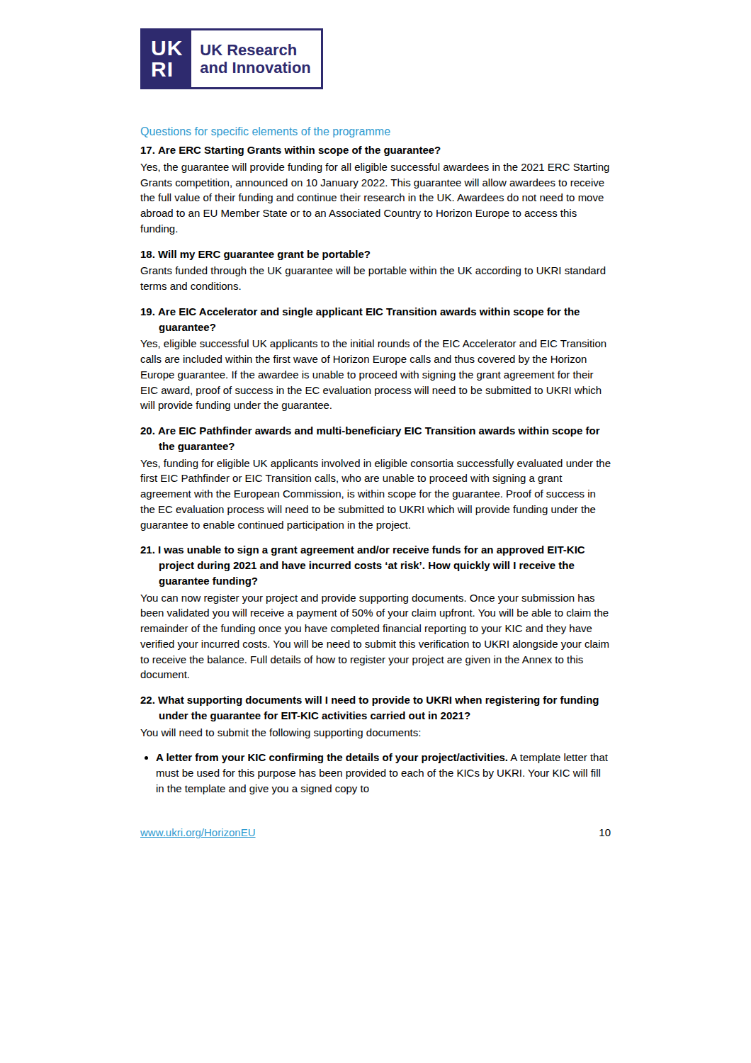UK
RI
UK Research and Innovation
Questions for specific elements of the programme
17. Are ERC Starting Grants within scope of the guarantee?
Yes, the guarantee will provide funding for all eligible successful awardees in the 2021 ERC Starting Grants competition, announced on 10 January 2022. This guarantee will allow awardees to receive the full value of their funding and continue their research in the UK. Awardees do not need to move abroad to an EU Member State or to an Associated Country to Horizon Europe to access this funding.
18. Will my ERC guarantee grant be portable?
Grants funded through the UK guarantee will be portable within the UK according to UKRI standard terms and conditions.
19. Are EIC Accelerator and single applicant EIC Transition awards within scope for the guarantee?
Yes, eligible successful UK applicants to the initial rounds of the EIC Accelerator and EIC Transition calls are included within the first wave of Horizon Europe calls and thus covered by the Horizon Europe guarantee. If the awardee is unable to proceed with signing the grant agreement for their EIC award, proof of success in the EC evaluation process will need to be submitted to UKRI which will provide funding under the guarantee.
20. Are EIC Pathfinder awards and multi-beneficiary EIC Transition awards within scope for the guarantee?
Yes, funding for eligible UK applicants involved in eligible consortia successfully evaluated under the first EIC Pathfinder or EIC Transition calls, who are unable to proceed with signing a grant agreement with the European Commission, is within scope for the guarantee. Proof of success in the EC evaluation process will need to be submitted to UKRI which will provide funding under the guarantee to enable continued participation in the project.
21. I was unable to sign a grant agreement and/or receive funds for an approved EIT-KIC project during 2021 and have incurred costs ‘at risk’. How quickly will I receive the guarantee funding?
You can now register your project and provide supporting documents. Once your submission has been validated you will receive a payment of 50% of your claim upfront. You will be able to claim the remainder of the funding once you have completed financial reporting to your KIC and they have verified your incurred costs. You will be need to submit this verification to UKRI alongside your claim to receive the balance. Full details of how to register your project are given in the Annex to this document.
22. What supporting documents will I need to provide to UKRI when registering for funding under the guarantee for EIT-KIC activities carried out in 2021?
You will need to submit the following supporting documents:
A letter from your KIC confirming the details of your project/activities. A template letter that must be used for this purpose has been provided to each of the KICs by UKRI. Your KIC will fill in the template and give you a signed copy to
www.ukri.org/HorizonEU 10